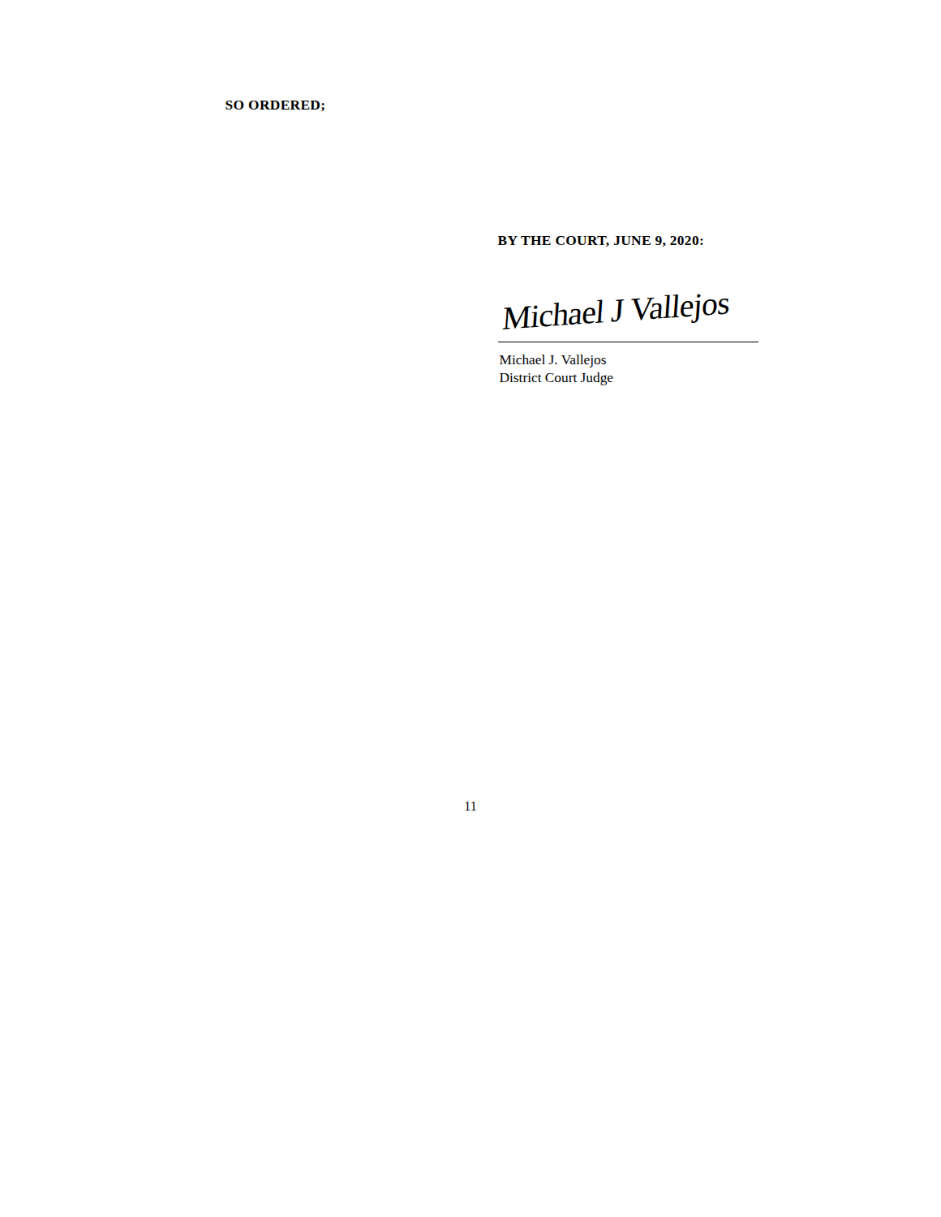SO ORDERED;
BY THE COURT, JUNE 9, 2020:
Michael J Vallejos
Michael J. Vallejos
District Court Judge
11